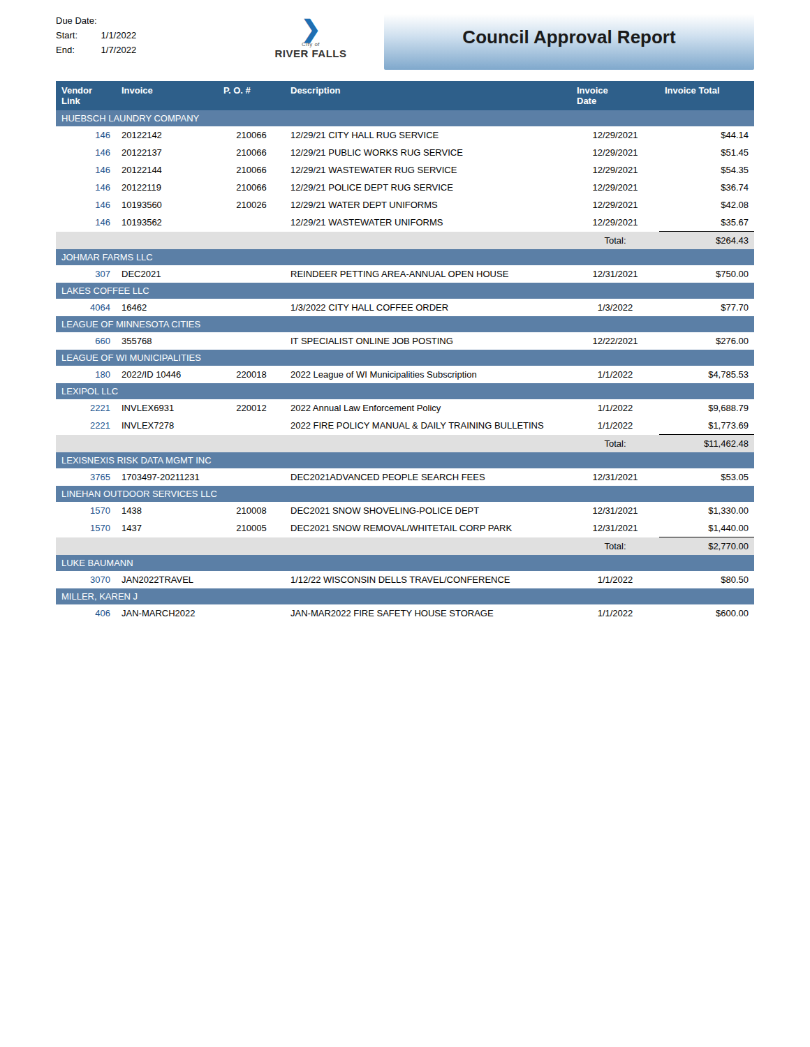| Due Date: | |
| Start: | 1/1/2022 |
| End: | 1/7/2022 |
❯
City of
RIVER FALLS
Council Approval Report
| Vendor Link | Invoice | P. O. # | Description | Invoice Date | Invoice Total |
| --- | --- | --- | --- | --- | --- |
| HUEBSCH LAUNDRY COMPANY |
| 146 | 20122142 | 210066 | 12/29/21 CITY HALL RUG SERVICE | 12/29/2021 | $44.14 |
| 146 | 20122137 | 210066 | 12/29/21 PUBLIC WORKS RUG SERVICE | 12/29/2021 | $51.45 |
| 146 | 20122144 | 210066 | 12/29/21 WASTEWATER RUG SERVICE | 12/29/2021 | $54.35 |
| 146 | 20122119 | 210066 | 12/29/21 POLICE DEPT RUG SERVICE | 12/29/2021 | $36.74 |
| 146 | 10193560 | 210026 | 12/29/21 WATER DEPT UNIFORMS | 12/29/2021 | $42.08 |
| 146 | 10193562 | | 12/29/21 WASTEWATER UNIFORMS | 12/29/2021 | $35.67 |
| | Total: | $264.43 |
| JOHMAR FARMS LLC |
| 307 | DEC2021 | | REINDEER PETTING AREA-ANNUAL OPEN HOUSE | 12/31/2021 | $750.00 |
| LAKES COFFEE LLC |
| 4064 | 16462 | | 1/3/2022 CITY HALL COFFEE ORDER | 1/3/2022 | $77.70 |
| LEAGUE OF MINNESOTA CITIES |
| 660 | 355768 | | IT SPECIALIST ONLINE JOB POSTING | 12/22/2021 | $276.00 |
| LEAGUE OF WI MUNICIPALITIES |
| 180 | 2022/ID 10446 | 220018 | 2022 League of WI Municipalities Subscription | 1/1/2022 | $4,785.53 |
| LEXIPOL LLC |
| 2221 | INVLEX6931 | 220012 | 2022 Annual Law Enforcement Policy | 1/1/2022 | $9,688.79 |
| 2221 | INVLEX7278 | | 2022 FIRE POLICY MANUAL & DAILY TRAINING BULLETINS | 1/1/2022 | $1,773.69 |
| | Total: | $11,462.48 |
| LEXISNEXIS RISK DATA MGMT INC |
| 3765 | 1703497-20211231 | | DEC2021ADVANCED PEOPLE SEARCH FEES | 12/31/2021 | $53.05 |
| LINEHAN OUTDOOR SERVICES LLC |
| 1570 | 1438 | 210008 | DEC2021 SNOW SHOVELING-POLICE DEPT | 12/31/2021 | $1,330.00 |
| 1570 | 1437 | 210005 | DEC2021 SNOW REMOVAL/WHITETAIL CORP PARK | 12/31/2021 | $1,440.00 |
| | Total: | $2,770.00 |
| LUKE BAUMANN |
| 3070 | JAN2022TRAVEL | | 1/12/22 WISCONSIN DELLS TRAVEL/CONFERENCE | 1/1/2022 | $80.50 |
| MILLER, KAREN J |
| 406 | JAN-MARCH2022 | | JAN-MAR2022 FIRE SAFETY HOUSE STORAGE | 1/1/2022 | $600.00 |